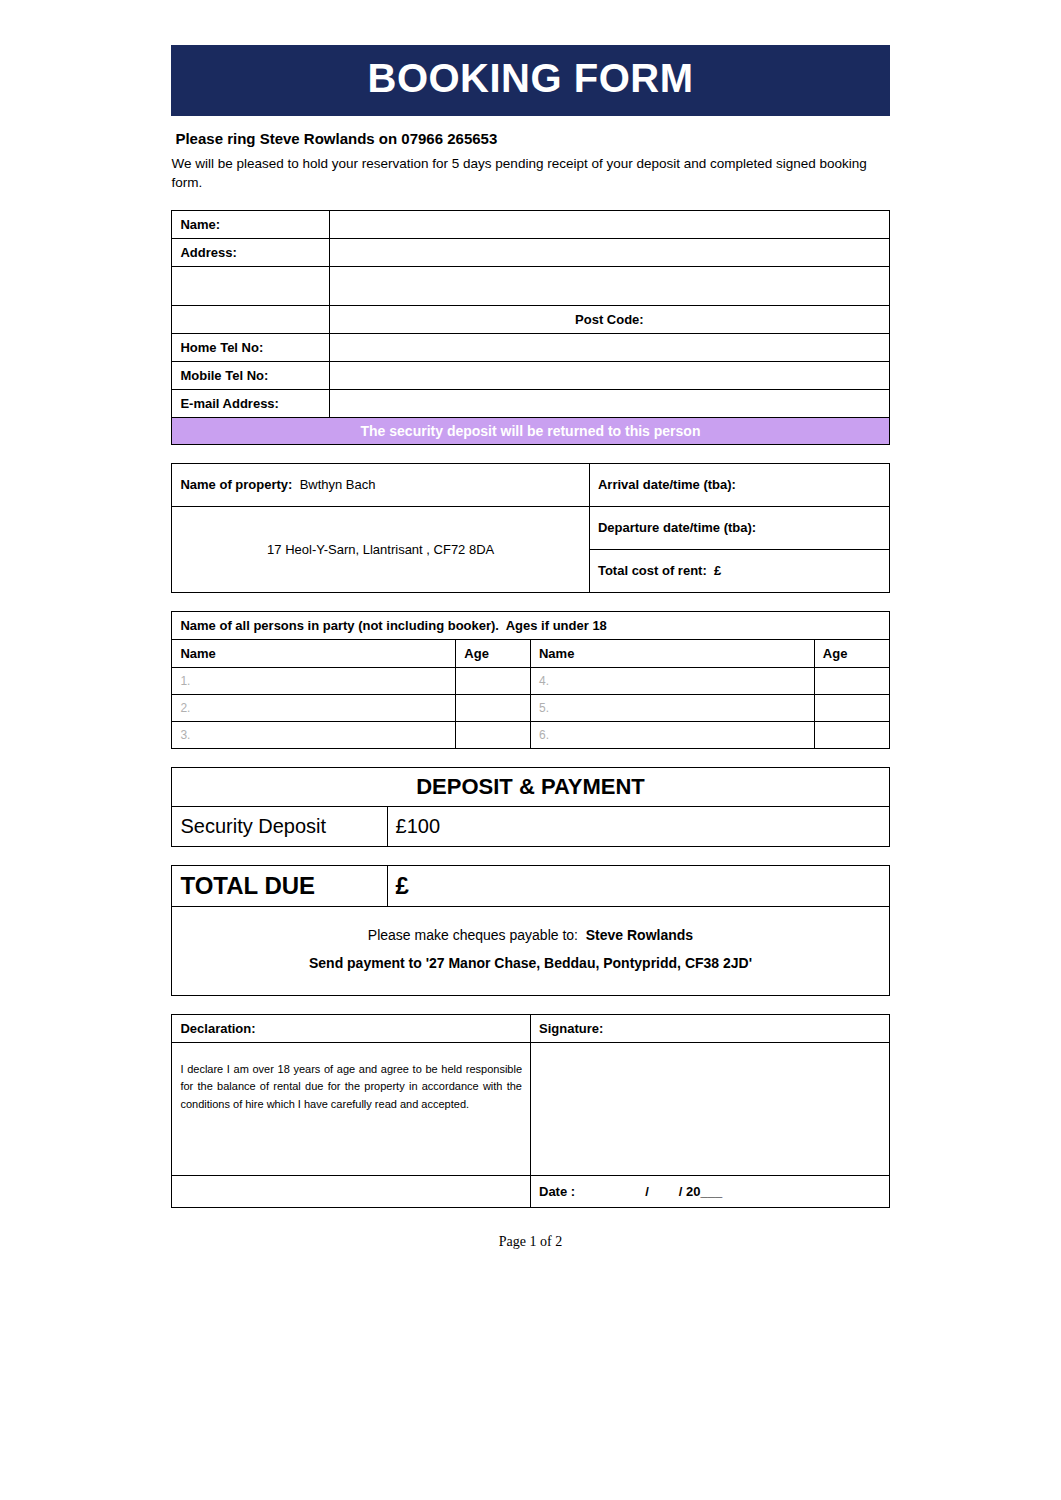BOOKING FORM
Please ring Steve Rowlands on 07966 265653
We will be pleased to hold your reservation for 5 days pending receipt of your deposit and completed signed booking form.
| Name: | |
| Address: | |
| | Post Code: |
| Home Tel No: | |
| Mobile Tel No: | |
| E-mail Address: | |
| The security deposit will be returned to this person |
| Name of property: Bwthyn Bach | Arrival date/time (tba): |
| 17 Heol-Y-Sarn, Llantrisant , CF72 8DA | Departure date/time (tba): |
| Total cost of rent: £ |
| Name of all persons in party (not including booker). Ages if under 18 |
| Name | Age | Name | Age |
| 1. | | 4. | |
| 2. | | 5. | |
| 3. | | 6. | |
| DEPOSIT & PAYMENT |
| Security Deposit | £100 |
| TOTAL DUE | £ |
| Please make cheques payable to: Steve Rowlands Send payment to '27 Manor Chase, Beddau, Pontypridd, CF38 2JD' |
| Declaration: | Signature: |
| I declare I am over 18 years of age and agree to be held responsible for the balance of rental due for the property in accordance with the conditions of hire which I have carefully read and accepted. | |
| | Date : / / 20___ |
Page 1 of 2